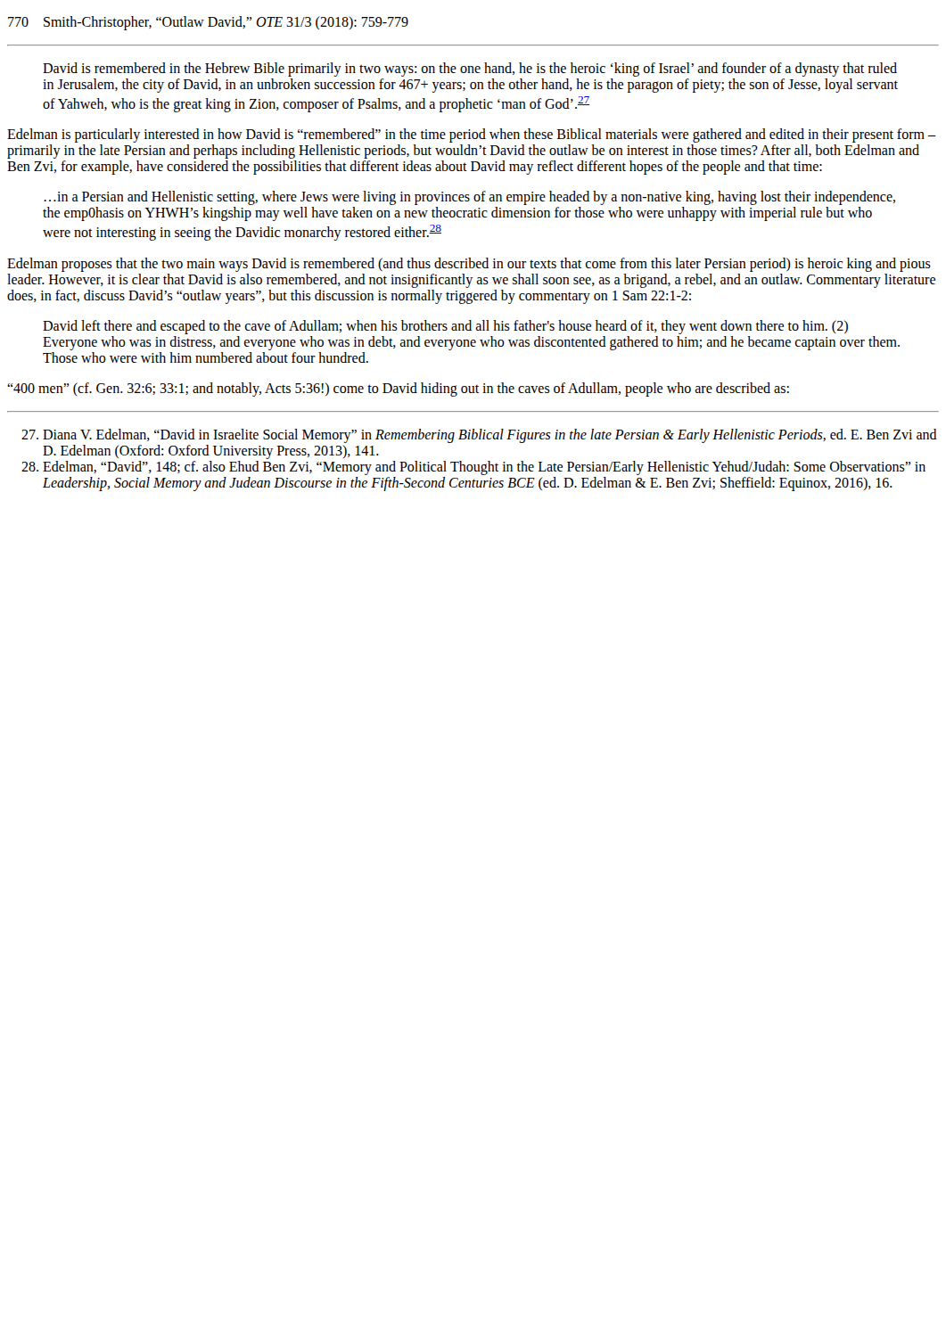770 Smith-Christopher, “Outlaw David,” OTE 31/3 (2018): 759-779
David is remembered in the Hebrew Bible primarily in two ways: on the one hand, he is the heroic ‘king of Israel’ and founder of a dynasty that ruled in Jerusalem, the city of David, in an unbroken succession for 467+ years; on the other hand, he is the paragon of piety; the son of Jesse, loyal servant of Yahweh, who is the great king in Zion, composer of Psalms, and a prophetic ‘man of God’.27
Edelman is particularly interested in how David is “remembered” in the time period when these Biblical materials were gathered and edited in their present form – primarily in the late Persian and perhaps including Hellenistic periods, but wouldn’t David the outlaw be on interest in those times? After all, both Edelman and Ben Zvi, for example, have considered the possibilities that different ideas about David may reflect different hopes of the people and that time:
…in a Persian and Hellenistic setting, where Jews were living in provinces of an empire headed by a non-native king, having lost their independence, the emp0hasis on YHWH’s kingship may well have taken on a new theocratic dimension for those who were unhappy with imperial rule but who were not interesting in seeing the Davidic monarchy restored either.28
Edelman proposes that the two main ways David is remembered (and thus described in our texts that come from this later Persian period) is heroic king and pious leader. However, it is clear that David is also remembered, and not insignificantly as we shall soon see, as a brigand, a rebel, and an outlaw. Commentary literature does, in fact, discuss David’s “outlaw years”, but this discussion is normally triggered by commentary on 1 Sam 22:1-2:
David left there and escaped to the cave of Adullam; when his brothers and all his father's house heard of it, they went down there to him. (2) Everyone who was in distress, and everyone who was in debt, and everyone who was discontented gathered to him; and he became captain over them. Those who were with him numbered about four hundred.
“400 men” (cf. Gen. 32:6; 33:1; and notably, Acts 5:36!) come to David hiding out in the caves of Adullam, people who are described as:
Diana V. Edelman, “David in Israelite Social Memory” in Remembering Biblical Figures in the late Persian & Early Hellenistic Periods, ed. E. Ben Zvi and D. Edelman (Oxford: Oxford University Press, 2013), 141.
Edelman, “David”, 148; cf. also Ehud Ben Zvi, “Memory and Political Thought in the Late Persian/Early Hellenistic Yehud/Judah: Some Observations” in Leadership, Social Memory and Judean Discourse in the Fifth-Second Centuries BCE (ed. D. Edelman & E. Ben Zvi; Sheffield: Equinox, 2016), 16.